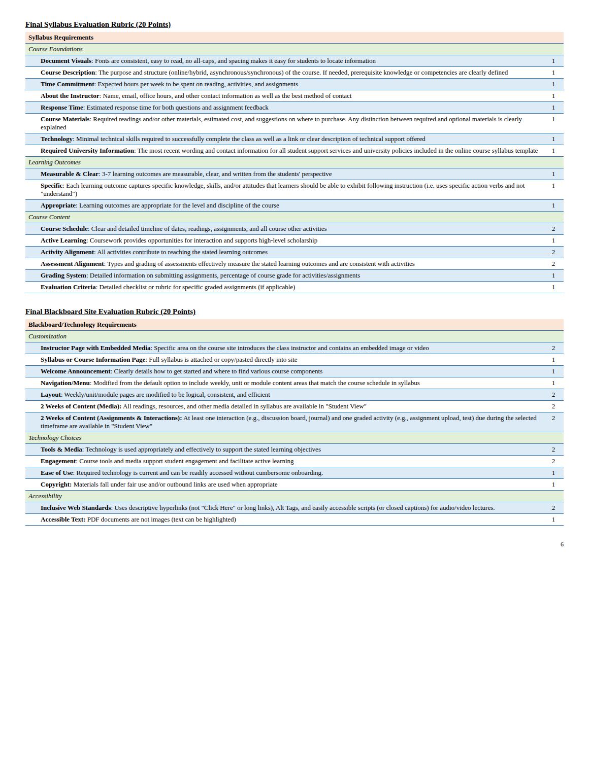Final Syllabus Evaluation Rubric (20 Points)
| Syllabus Requirements |
| Course Foundations |
| Document Visuals : Fonts are consistent, easy to read, no all-caps, and spacing makes it easy for students to locate information | 1 |
| Course Description : The purpose and structure (online/hybrid, asynchronous/synchronous) of the course. If needed, prerequisite knowledge or competencies are clearly defined | 1 |
| Time Commitment : Expected hours per week to be spent on reading, activities, and assignments | 1 |
| About the Instructor : Name, email, office hours, and other contact information as well as the best method of contact | 1 |
| Response Time : Estimated response time for both questions and assignment feedback | 1 |
| Course Materials : Required readings and/or other materials, estimated cost, and suggestions on where to purchase. Any distinction between required and optional materials is clearly explained | 1 |
| Technology : Minimal technical skills required to successfully complete the class as well as a link or clear description of technical support offered | 1 |
| Required University Information : The most recent wording and contact information for all student support services and university policies included in the online course syllabus template | 1 |
| Learning Outcomes |
| Measurable & Clear : 3-7 learning outcomes are measurable, clear, and written from the students' perspective | 1 |
| Specific : Each learning outcome captures specific knowledge, skills, and/or attitudes that learners should be able to exhibit following instruction (i.e. uses specific action verbs and not "understand") | 1 |
| Appropriate : Learning outcomes are appropriate for the level and discipline of the course | 1 |
| Course Content |
| Course Schedule : Clear and detailed timeline of dates, readings, assignments, and all course other activities | 2 |
| Active Learning : Coursework provides opportunities for interaction and supports high-level scholarship | 1 |
| Activity Alignment : All activities contribute to reaching the stated learning outcomes | 2 |
| Assessment Alignment : Types and grading of assessments effectively measure the stated learning outcomes and are consistent with activities | 2 |
| Grading System : Detailed information on submitting assignments, percentage of course grade for activities/assignments | 1 |
| Evaluation Criteria : Detailed checklist or rubric for specific graded assignments (if applicable) | 1 |
Final Blackboard Site Evaluation Rubric (20 Points)
| Blackboard/Technology Requirements |
| Customization |
| Instructor Page with Embedded Media : Specific area on the course site introduces the class instructor and contains an embedded image or video | 2 |
| Syllabus or Course Information Page : Full syllabus is attached or copy/pasted directly into site | 1 |
| Welcome Announcement : Clearly details how to get started and where to find various course components | 1 |
| Navigation/Menu : Modified from the default option to include weekly, unit or module content areas that match the course schedule in syllabus | 1 |
| Layout : Weekly/unit/module pages are modified to be logical, consistent, and efficient | 2 |
| 2 Weeks of Content (Media): All readings, resources, and other media detailed in syllabus are available in "Student View" | 2 |
| 2 Weeks of Content (Assignments & Interactions): At least one interaction (e.g., discussion board, journal) and one graded activity (e.g., assignment upload, test) due during the selected timeframe are available in "Student View" | 2 |
| Technology Choices |
| Tools & Media : Technology is used appropriately and effectively to support the stated learning objectives | 2 |
| Engagement : Course tools and media support student engagement and facilitate active learning | 2 |
| Ease of Use : Required technology is current and can be readily accessed without cumbersome onboarding. | 1 |
| Copyright: Materials fall under fair use and/or outbound links are used when appropriate | 1 |
| Accessibility |
| Inclusive Web Standards : Uses descriptive hyperlinks (not "Click Here" or long links), Alt Tags, and easily accessible scripts (or closed captions) for audio/video lectures. | 2 |
| Accessible Text: PDF documents are not images (text can be highlighted) | 1 |
6